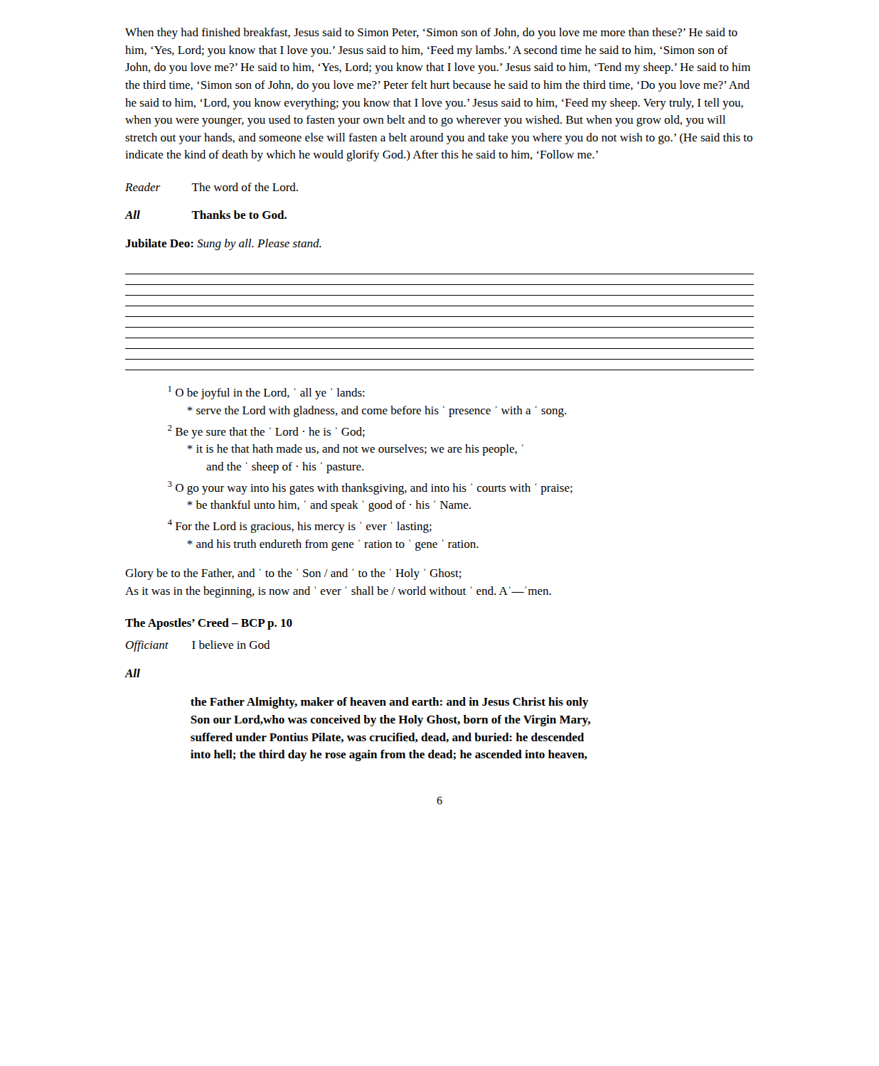When they had finished breakfast, Jesus said to Simon Peter, ‘Simon son of John, do you love me more than these?’ He said to him, ‘Yes, Lord; you know that I love you.’ Jesus said to him, ‘Feed my lambs.’ A second time he said to him, ‘Simon son of John, do you love me?’ He said to him, ‘Yes, Lord; you know that I love you.’ Jesus said to him, ‘Tend my sheep.’ He said to him the third time, ‘Simon son of John, do you love me?’ Peter felt hurt because he said to him the third time, ‘Do you love me?’ And he said to him, ‘Lord, you know everything; you know that I love you.’ Jesus said to him, ‘Feed my sheep. Very truly, I tell you, when you were younger, you used to fasten your own belt and to go wherever you wished. But when you grow old, you will stretch out your hands, and someone else will fasten a belt around you and take you where you do not wish to go.’ (He said this to indicate the kind of death by which he would glorify God.) After this he said to him, ‘Follow me.’
Reader The word of the Lord.
All Thanks be to God.
Jubilate Deo: Sung by all. Please stand.
1 O be joyful in the Lord, ˈ all ye ˈ lands: * serve the Lord with gladness, and come before his ˈ presence ˈ with a ˈ song.
2 Be ye sure that the ˈ Lord · he is ˈ God; * it is he that hath made us, and not we ourselves; we are his people, ˈ and the ˈ sheep of · his ˈ pasture.
3 O go your way into his gates with thanksgiving, and into his ˈ courts with ˈ praise; * be thankful unto him, ˈ and speak ˈ good of · his ˈ Name.
4 For the Lord is gracious, his mercy is ˈ ever ˈ lasting; * and his truth endureth from gene ˈ ration to ˈ gene ˈ ration.
Glory be to the Father, and ˈ to the ˈ Son / and ˈ to the ˈ Holy ˈ Ghost;
As it was in the beginning, is now and ˈ ever ˈ shall be / world without ˈ end. Aˈ—ˈmen.
The Apostles’ Creed – BCP p. 10
Officiant I believe in God
All
the Father Almighty, maker of heaven and earth: and in Jesus Christ his only Son our Lord,who was conceived by the Holy Ghost, born of the Virgin Mary, suffered under Pontius Pilate, was crucified, dead, and buried: he descended into hell; the third day he rose again from the dead; he ascended into heaven,
6